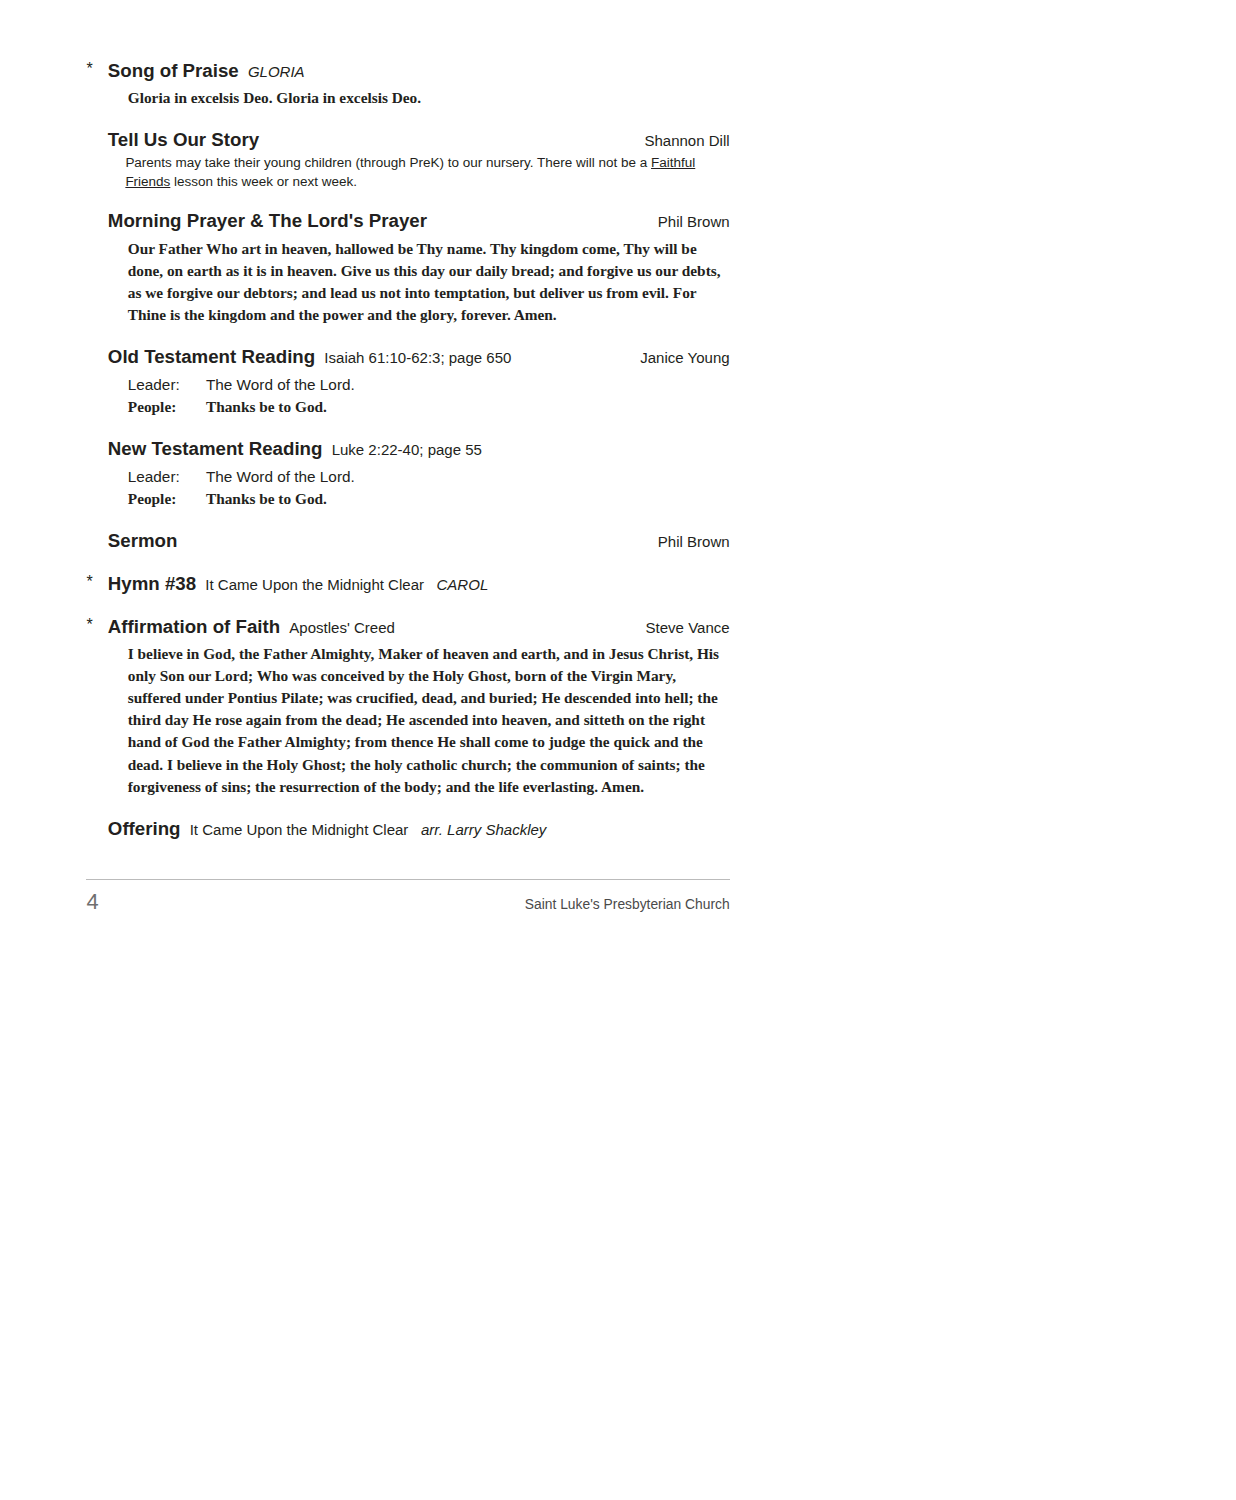*
Song of Praise GLORIA
Gloria in excelsis Deo. Gloria in excelsis Deo.
Tell Us Our Story Shannon Dill
Parents may take their young children (through PreK) to our nursery. There will not be a Faithful Friends lesson this week or next week.
Morning Prayer & The Lord's Prayer Phil Brown
Our Father Who art in heaven, hallowed be Thy name. Thy kingdom come, Thy will be done, on earth as it is in heaven. Give us this day our daily bread; and forgive us our debts, as we forgive our debtors; and lead us not into temptation, but deliver us from evil. For Thine is the kingdom and the power and the glory, forever. Amen.
Old Testament Reading Isaiah 61:10-62:3; page 650 Janice Young
Leader: The Word of the Lord.
People: Thanks be to God.
New Testament Reading Luke 2:22-40; page 55
Leader: The Word of the Lord.
People: Thanks be to God.
Sermon Phil Brown
*
Hymn #38 It Came Upon the Midnight Clear CAROL
*
Affirmation of Faith Apostles' Creed Steve Vance
I believe in God, the Father Almighty, Maker of heaven and earth, and in Jesus Christ, His only Son our Lord; Who was conceived by the Holy Ghost, born of the Virgin Mary, suffered under Pontius Pilate; was crucified, dead, and buried; He descended into hell; the third day He rose again from the dead; He ascended into heaven, and sitteth on the right hand of God the Father Almighty; from thence He shall come to judge the quick and the dead. I believe in the Holy Ghost; the holy catholic church; the communion of saints; the forgiveness of sins; the resurrection of the body; and the life everlasting. Amen.
Offering It Came Upon the Midnight Clear arr. Larry Shackley
4 Saint Luke's Presbyterian Church